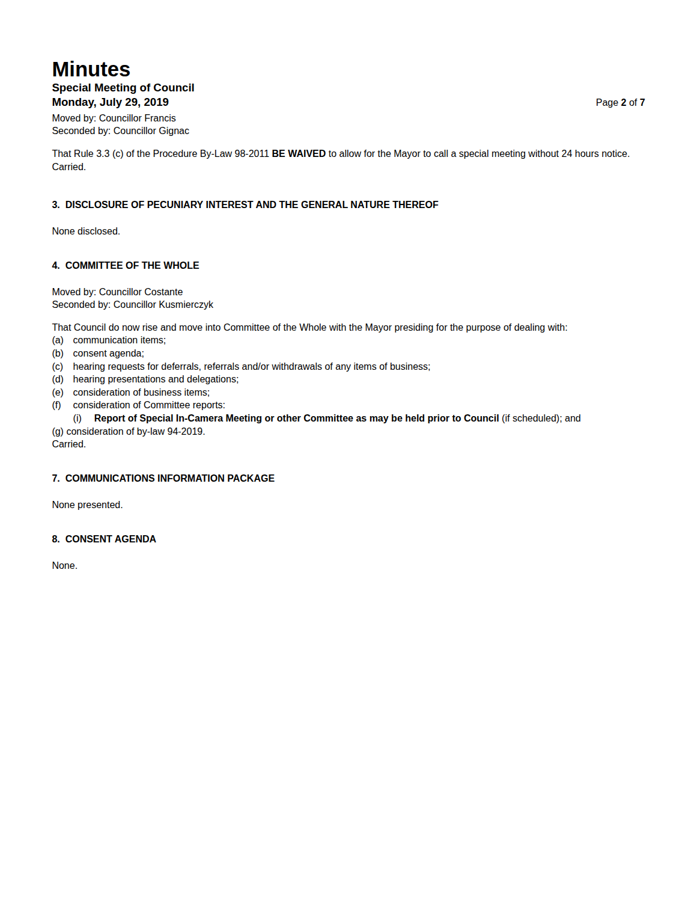Minutes
Special Meeting of Council
Monday, July 29, 2019 Page 2 of 7
Moved by: Councillor Francis
Seconded by: Councillor Gignac
That Rule 3.3 (c) of the Procedure By-Law 98-2011 BE WAIVED to allow for the Mayor to call a special meeting without 24 hours notice.
Carried.
3. DISCLOSURE OF PECUNIARY INTEREST AND THE GENERAL NATURE THEREOF
None disclosed.
4. COMMITTEE OF THE WHOLE
Moved by: Councillor Costante
Seconded by: Councillor Kusmierczyk
That Council do now rise and move into Committee of the Whole with the Mayor presiding for the purpose of dealing with:
(a) communication items;
(b) consent agenda;
(c) hearing requests for deferrals, referrals and/or withdrawals of any items of business;
(d) hearing presentations and delegations;
(e) consideration of business items;
(f) consideration of Committee reports:
(i) Report of Special In-Camera Meeting or other Committee as may be held prior to Council (if scheduled); and
(g) consideration of by-law 94-2019.
Carried.
7. COMMUNICATIONS INFORMATION PACKAGE
None presented.
8. CONSENT AGENDA
None.